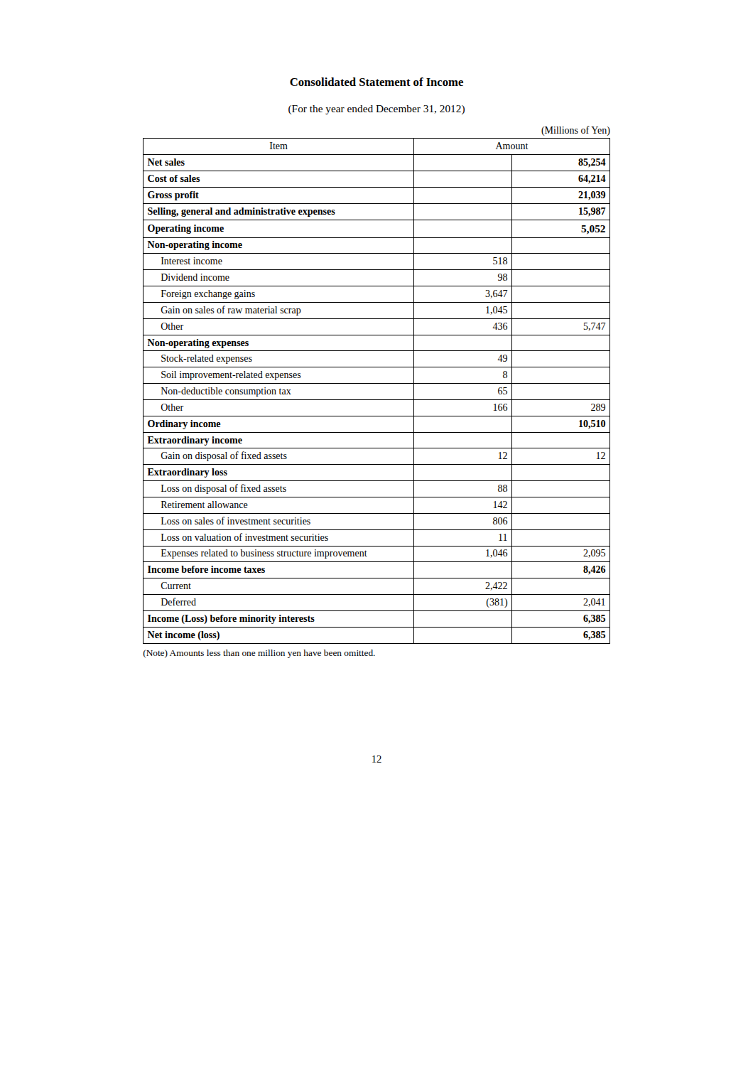Consolidated Statement of Income
(For the year ended December 31, 2012)
(Millions of Yen)
| Item | Amount |
| --- | --- |
| Net sales | | 85,254 |
| Cost of sales | | 64,214 |
| Gross profit | | 21,039 |
| Selling, general and administrative expenses | | 15,987 |
| Operating income | | 5,052 |
| Non-operating income | | |
| Interest income | 518 | |
| Dividend income | 98 | |
| Foreign exchange gains | 3,647 | |
| Gain on sales of raw material scrap | 1,045 | |
| Other | 436 | 5,747 |
| Non-operating expenses | | |
| Stock-related expenses | 49 | |
| Soil improvement-related expenses | 8 | |
| Non-deductible consumption tax | 65 | |
| Other | 166 | 289 |
| Ordinary income | | 10,510 |
| Extraordinary income | | |
| Gain on disposal of fixed assets | 12 | 12 |
| Extraordinary loss | | |
| Loss on disposal of fixed assets | 88 | |
| Retirement allowance | 142 | |
| Loss on sales of investment securities | 806 | |
| Loss on valuation of investment securities | 11 | |
| Expenses related to business structure improvement | 1,046 | 2,095 |
| Income before income taxes | | 8,426 |
| Current | 2,422 | |
| Deferred | (381) | 2,041 |
| Income (Loss) before minority interests | | 6,385 |
| Net income (loss) | | 6,385 |
(Note) Amounts less than one million yen have been omitted.
12